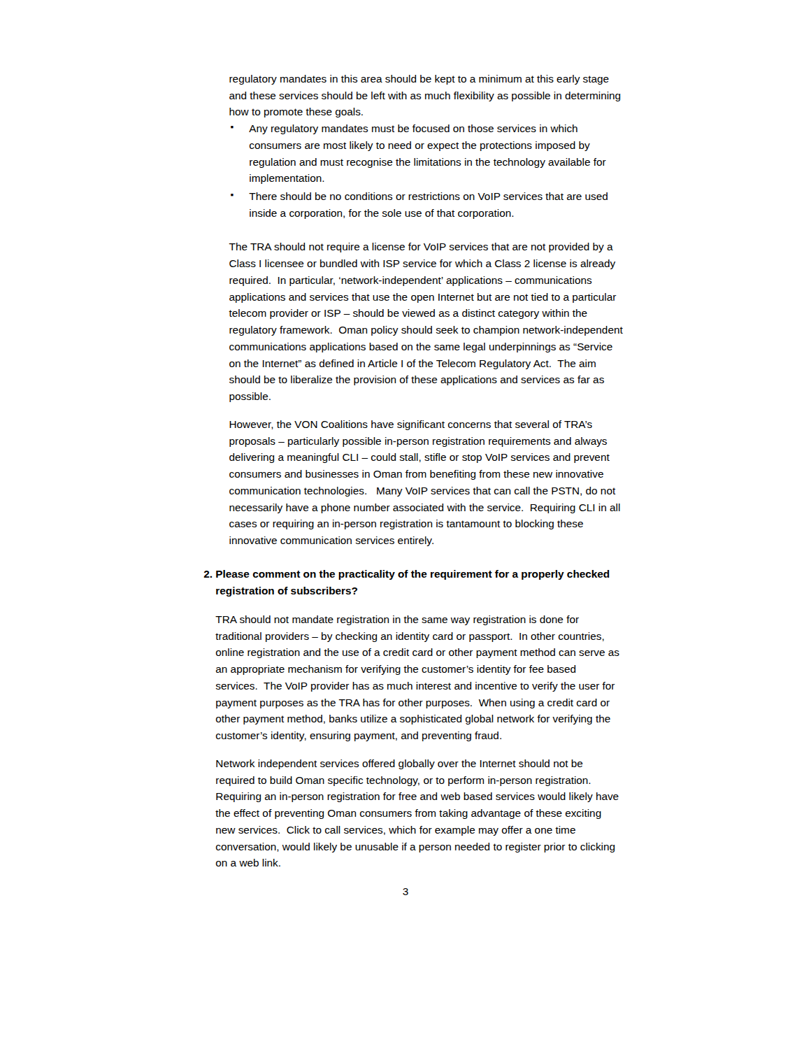regulatory mandates in this area should be kept to a minimum at this early stage and these services should be left with as much flexibility as possible in determining how to promote these goals.
Any regulatory mandates must be focused on those services in which consumers are most likely to need or expect the protections imposed by regulation and must recognise the limitations in the technology available for implementation.
There should be no conditions or restrictions on VoIP services that are used inside a corporation, for the sole use of that corporation.
The TRA should not require a license for VoIP services that are not provided by a Class I licensee or bundled with ISP service for which a Class 2 license is already required. In particular, ‘network-independent’ applications – communications applications and services that use the open Internet but are not tied to a particular telecom provider or ISP – should be viewed as a distinct category within the regulatory framework. Oman policy should seek to champion network-independent communications applications based on the same legal underpinnings as “Service on the Internet” as defined in Article I of the Telecom Regulatory Act. The aim should be to liberalize the provision of these applications and services as far as possible.
However, the VON Coalitions have significant concerns that several of TRA’s proposals – particularly possible in-person registration requirements and always delivering a meaningful CLI – could stall, stifle or stop VoIP services and prevent consumers and businesses in Oman from benefiting from these new innovative communication technologies. Many VoIP services that can call the PSTN, do not necessarily have a phone number associated with the service. Requiring CLI in all cases or requiring an in-person registration is tantamount to blocking these innovative communication services entirely.
Please comment on the practicality of the requirement for a properly checked registration of subscribers?
TRA should not mandate registration in the same way registration is done for traditional providers – by checking an identity card or passport. In other countries, online registration and the use of a credit card or other payment method can serve as an appropriate mechanism for verifying the customer’s identity for fee based services. The VoIP provider has as much interest and incentive to verify the user for payment purposes as the TRA has for other purposes. When using a credit card or other payment method, banks utilize a sophisticated global network for verifying the customer’s identity, ensuring payment, and preventing fraud.
Network independent services offered globally over the Internet should not be required to build Oman specific technology, or to perform in-person registration. Requiring an in-person registration for free and web based services would likely have the effect of preventing Oman consumers from taking advantage of these exciting new services. Click to call services, which for example may offer a one time conversation, would likely be unusable if a person needed to register prior to clicking on a web link.
3